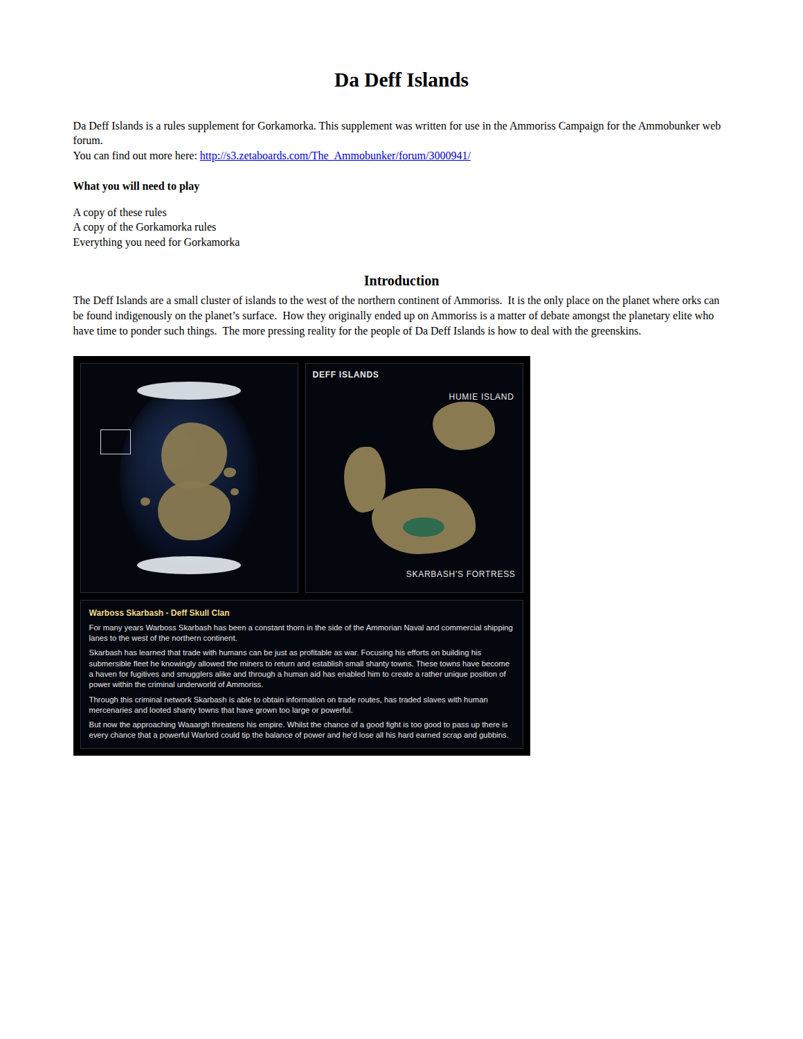Da Deff Islands
Da Deff Islands is a rules supplement for Gorkamorka. This supplement was written for use in the Ammoriss Campaign for the Ammobunker web forum.
You can find out more here: http://s3.zetaboards.com/The_Ammobunker/forum/3000941/
What you will need to play
A copy of these rules
A copy of the Gorkamorka rules
Everything you need for Gorkamorka
Introduction
The Deff Islands are a small cluster of islands to the west of the northern continent of Ammoriss. It is the only place on the planet where orks can be found indigenously on the planet’s surface. How they originally ended up on Ammoriss is a matter of debate amongst the planetary elite who have time to ponder such things. The more pressing reality for the people of Da Deff Islands is how to deal with the greenskins.
DEFF ISLANDS HUMIE ISLAND SKARBASH'S FORTRESS
Warboss Skarbash - Deff Skull Clan
For many years Warboss Skarbash has been a constant thorn in the side of the Ammorian Naval and commercial shipping lanes to the west of the northern continent.
Skarbash has learned that trade with humans can be just as profitable as war. Focusing his efforts on building his submersible fleet he knowingly allowed the miners to return and establish small shanty towns. These towns have become a haven for fugitives and smugglers alike and through a human aid has enabled him to create a rather unique position of power within the criminal underworld of Ammoriss.
Through this criminal network Skarbash is able to obtain information on trade routes, has traded slaves with human mercenaries and looted shanty towns that have grown too large or powerful.
But now the approaching Waaargh threatens his empire. Whilst the chance of a good fight is too good to pass up there is every chance that a powerful Warlord could tip the balance of power and he'd lose all his hard earned scrap and gubbins.